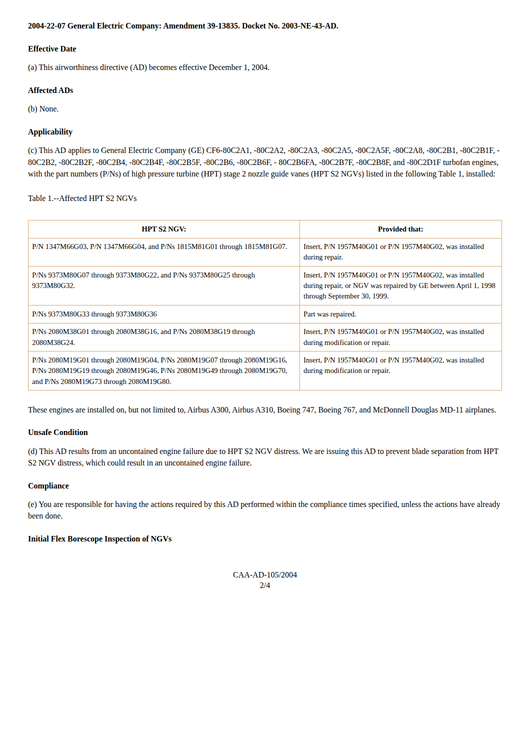2004-22-07 General Electric Company: Amendment 39-13835. Docket No. 2003-NE-43-AD.
Effective Date
(a) This airworthiness directive (AD) becomes effective December 1, 2004.
Affected ADs
(b) None.
Applicability
(c) This AD applies to General Electric Company (GE) CF6-80C2A1, -80C2A2, -80C2A3, -80C2A5, -80C2A5F, -80C2A8, -80C2B1, -80C2B1F, - 80C2B2, -80C2B2F, -80C2B4, -80C2B4F, -80C2B5F, -80C2B6, -80C2B6F, - 80C2B6FA, -80C2B7F, -80C2B8F, and -80C2D1F turbofan engines, with the part numbers (P/Ns) of high pressure turbine (HPT) stage 2 nozzle guide vanes (HPT S2 NGVs) listed in the following Table 1, installed:
Table 1.--Affected HPT S2 NGVs
| HPT S2 NGV: | Provided that: |
| --- | --- |
| P/N 1347M66G03, P/N 1347M66G04, and P/Ns 1815M81G01 through 1815M81G07. | Insert, P/N 1957M40G01 or P/N 1957M40G02, was installed during repair. |
| P/Ns 9373M80G07 through 9373M80G22, and P/Ns 9373M80G25 through 9373M80G32. | Insert, P/N 1957M40G01 or P/N 1957M40G02, was installed during repair, or NGV was repaired by GE between April 1, 1998 through September 30, 1999. |
| P/Ns 9373M80G33 through 9373M80G36 | Part was repaired. |
| P/Ns 2080M38G01 through 2080M38G16, and P/Ns 2080M38G19 through 2080M38G24. | Insert, P/N 1957M40G01 or P/N 1957M40G02, was installed during modification or repair. |
| P/Ns 2080M19G01 through 2080M19G04, P/Ns 2080M19G07 through 2080M19G16, P/Ns 2080M19G19 through 2080M19G46, P/Ns 2080M19G49 through 2080M19G70, and P/Ns 2080M19G73 through 2080M19G80. | Insert, P/N 1957M40G01 or P/N 1957M40G02, was installed during modification or repair. |
These engines are installed on, but not limited to, Airbus A300, Airbus A310, Boeing 747, Boeing 767, and McDonnell Douglas MD-11 airplanes.
Unsafe Condition
(d) This AD results from an uncontained engine failure due to HPT S2 NGV distress. We are issuing this AD to prevent blade separation from HPT S2 NGV distress, which could result in an uncontained engine failure.
Compliance
(e) You are responsible for having the actions required by this AD performed within the compliance times specified, unless the actions have already been done.
Initial Flex Borescope Inspection of NGVs
CAA-AD-105/2004
2/4